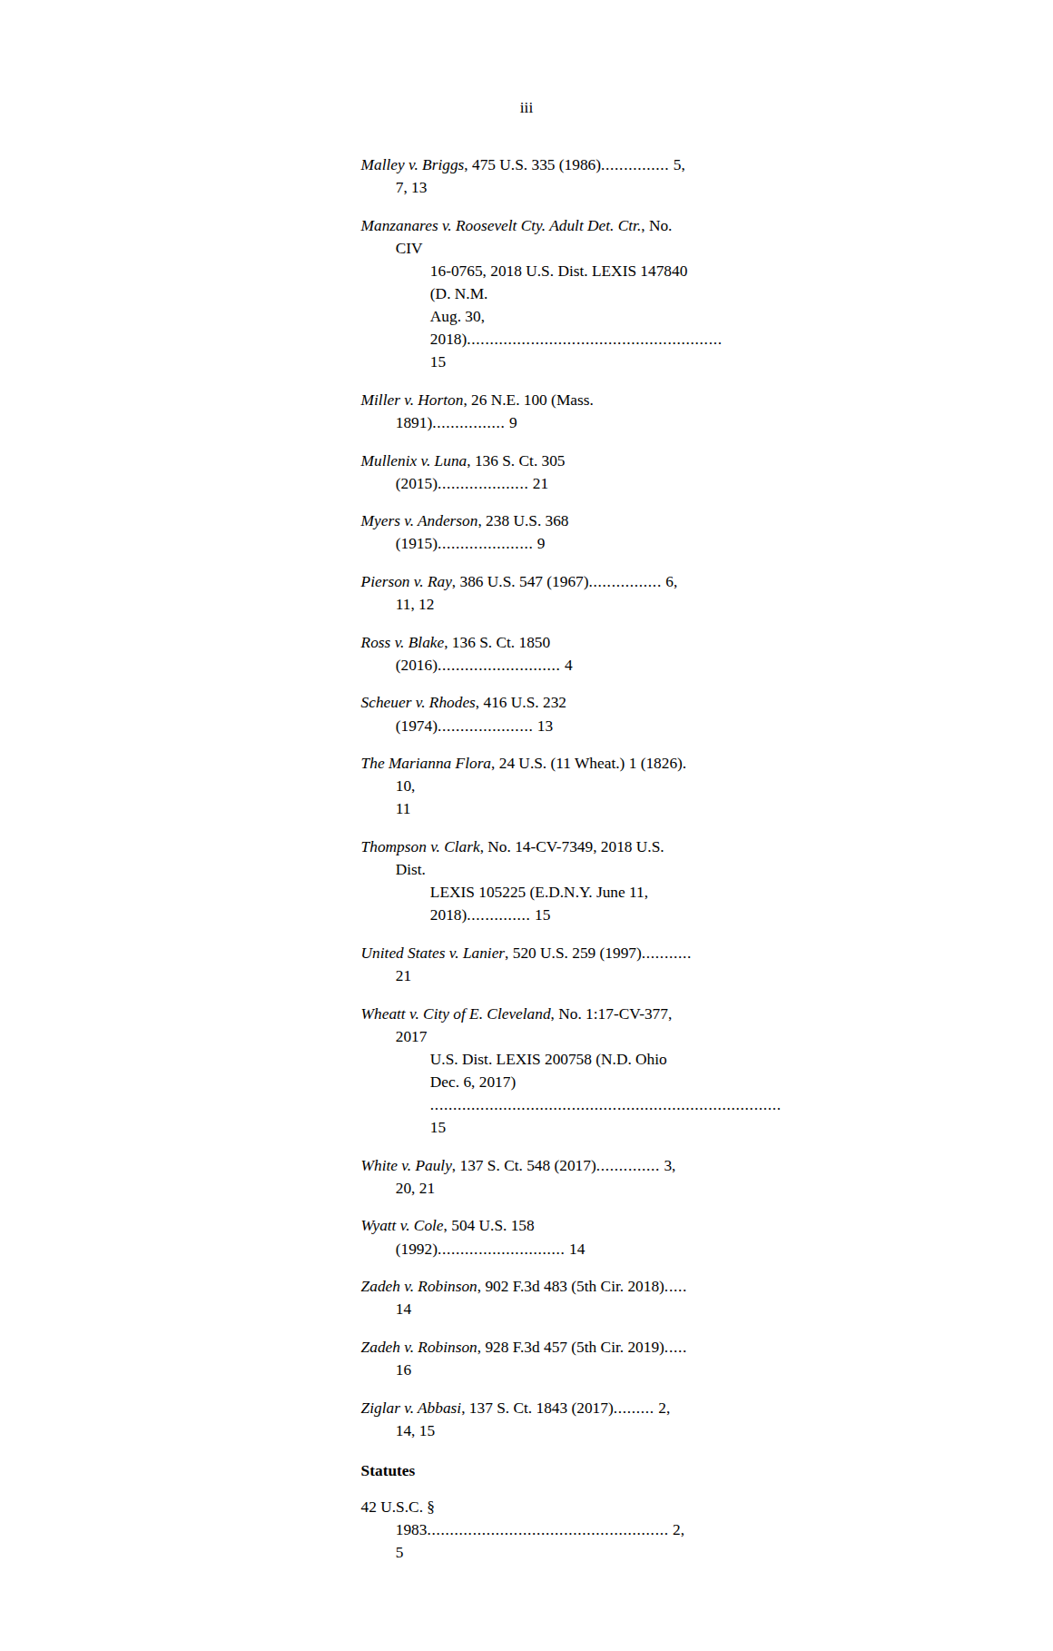iii
Malley v. Briggs, 475 U.S. 335 (1986)............... 5, 7, 13
Manzanares v. Roosevelt Cty. Adult Det. Ctr., No. CIV 16-0765, 2018 U.S. Dist. LEXIS 147840 (D. N.M. Aug. 30, 2018)........................................................ 15
Miller v. Horton, 26 N.E. 100 (Mass. 1891)................ 9
Mullenix v. Luna, 136 S. Ct. 305 (2015).................... 21
Myers v. Anderson, 238 U.S. 368 (1915)..................... 9
Pierson v. Ray, 386 U.S. 547 (1967)................ 6, 11, 12
Ross v. Blake, 136 S. Ct. 1850 (2016)........................... 4
Scheuer v. Rhodes, 416 U.S. 232 (1974)..................... 13
The Marianna Flora, 24 U.S. (11 Wheat.) 1 (1826). 10, 11
Thompson v. Clark, No. 14-CV-7349, 2018 U.S. Dist. LEXIS 105225 (E.D.N.Y. June 11, 2018).............. 15
United States v. Lanier, 520 U.S. 259 (1997)........... 21
Wheatt v. City of E. Cleveland, No. 1:17-CV-377, 2017 U.S. Dist. LEXIS 200758 (N.D. Ohio Dec. 6, 2017) ............................................................................. 15
White v. Pauly, 137 S. Ct. 548 (2017).............. 3, 20, 21
Wyatt v. Cole, 504 U.S. 158 (1992)............................ 14
Zadeh v. Robinson, 902 F.3d 483 (5th Cir. 2018)..... 14
Zadeh v. Robinson, 928 F.3d 457 (5th Cir. 2019)..... 16
Ziglar v. Abbasi, 137 S. Ct. 1843 (2017)......... 2, 14, 15
Statutes
42 U.S.C. § 1983..................................................... 2, 5